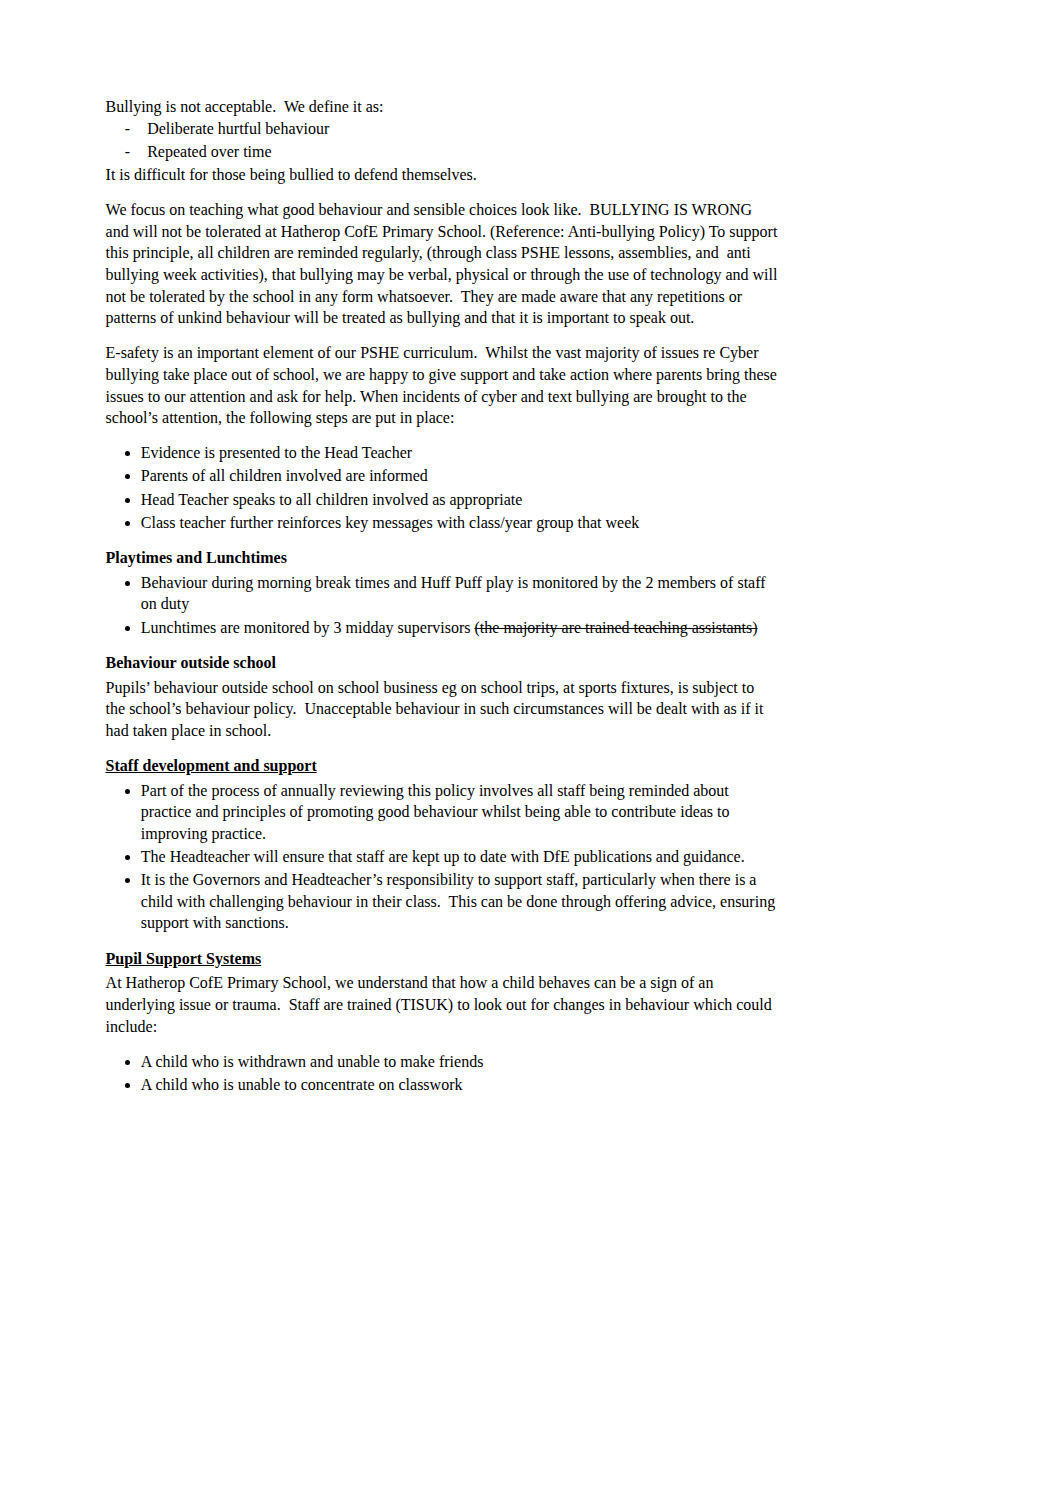Bullying is not acceptable. We define it as:
Deliberate hurtful behaviour
Repeated over time
It is difficult for those being bullied to defend themselves.
We focus on teaching what good behaviour and sensible choices look like. BULLYING IS WRONG and will not be tolerated at Hatherop CofE Primary School. (Reference: Anti-bullying Policy) To support this principle, all children are reminded regularly, (through class PSHE lessons, assemblies, and anti bullying week activities), that bullying may be verbal, physical or through the use of technology and will not be tolerated by the school in any form whatsoever. They are made aware that any repetitions or patterns of unkind behaviour will be treated as bullying and that it is important to speak out.
E-safety is an important element of our PSHE curriculum. Whilst the vast majority of issues re Cyber bullying take place out of school, we are happy to give support and take action where parents bring these issues to our attention and ask for help. When incidents of cyber and text bullying are brought to the school’s attention, the following steps are put in place:
Evidence is presented to the Head Teacher
Parents of all children involved are informed
Head Teacher speaks to all children involved as appropriate
Class teacher further reinforces key messages with class/year group that week
Playtimes and Lunchtimes
Behaviour during morning break times and Huff Puff play is monitored by the 2 members of staff on duty
Lunchtimes are monitored by 3 midday supervisors (the majority are trained teaching assistants)
Behaviour outside school
Pupils’ behaviour outside school on school business eg on school trips, at sports fixtures, is subject to the school’s behaviour policy. Unacceptable behaviour in such circumstances will be dealt with as if it had taken place in school.
Staff development and support
Part of the process of annually reviewing this policy involves all staff being reminded about practice and principles of promoting good behaviour whilst being able to contribute ideas to improving practice.
The Headteacher will ensure that staff are kept up to date with DfE publications and guidance.
It is the Governors and Headteacher’s responsibility to support staff, particularly when there is a child with challenging behaviour in their class. This can be done through offering advice, ensuring support with sanctions.
Pupil Support Systems
At Hatherop CofE Primary School, we understand that how a child behaves can be a sign of an underlying issue or trauma. Staff are trained (TISUK) to look out for changes in behaviour which could include:
A child who is withdrawn and unable to make friends
A child who is unable to concentrate on classwork